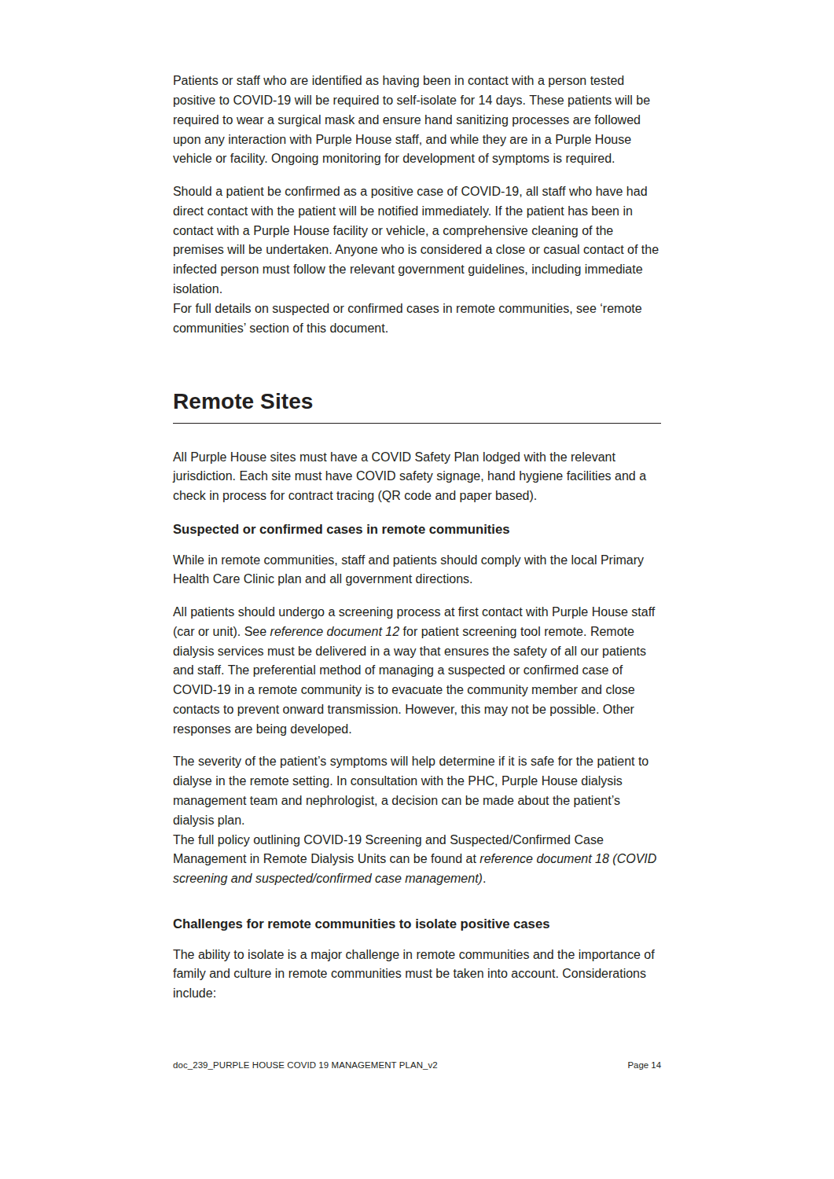Patients or staff who are identified as having been in contact with a person tested positive to COVID-19 will be required to self-isolate for 14 days. These patients will be required to wear a surgical mask and ensure hand sanitizing processes are followed upon any interaction with Purple House staff, and while they are in a Purple House vehicle or facility. Ongoing monitoring for development of symptoms is required.
Should a patient be confirmed as a positive case of COVID-19, all staff who have had direct contact with the patient will be notified immediately. If the patient has been in contact with a Purple House facility or vehicle, a comprehensive cleaning of the premises will be undertaken. Anyone who is considered a close or casual contact of the infected person must follow the relevant government guidelines, including immediate isolation.
For full details on suspected or confirmed cases in remote communities, see ‘remote communities’ section of this document.
Remote Sites
All Purple House sites must have a COVID Safety Plan lodged with the relevant jurisdiction. Each site must have COVID safety signage, hand hygiene facilities and a check in process for contract tracing (QR code and paper based).
Suspected or confirmed cases in remote communities
While in remote communities, staff and patients should comply with the local Primary Health Care Clinic plan and all government directions.
All patients should undergo a screening process at first contact with Purple House staff (car or unit). See reference document 12 for patient screening tool remote. Remote dialysis services must be delivered in a way that ensures the safety of all our patients and staff. The preferential method of managing a suspected or confirmed case of COVID-19 in a remote community is to evacuate the community member and close contacts to prevent onward transmission. However, this may not be possible. Other responses are being developed.
The severity of the patient’s symptoms will help determine if it is safe for the patient to dialyse in the remote setting. In consultation with the PHC, Purple House dialysis management team and nephrologist, a decision can be made about the patient’s dialysis plan.
The full policy outlining COVID-19 Screening and Suspected/Confirmed Case Management in Remote Dialysis Units can be found at reference document 18 (COVID screening and suspected/confirmed case management).
Challenges for remote communities to isolate positive cases
The ability to isolate is a major challenge in remote communities and the importance of family and culture in remote communities must be taken into account. Considerations include:
doc_239_PURPLE HOUSE COVID 19 MANAGEMENT PLAN_v2 Page 14